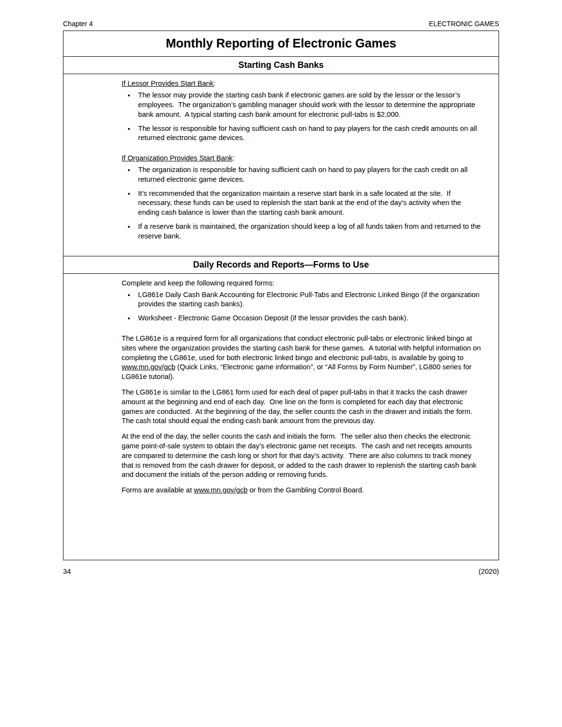Chapter 4 ELECTRONIC GAMES
| Monthly Reporting of Electronic Games |
| Starting Cash Banks |
| If Lessor Provides Start Bank : The lessor may provide the starting cash bank if electronic games are sold by the lessor or the lessor’s employees. The organization’s gambling manager should work with the lessor to determine the appropriate bank amount. A typical starting cash bank amount for electronic pull-tabs is $2,000. The lessor is responsible for having sufficient cash on hand to pay players for the cash credit amounts on all returned electronic game devices. If Organization Provides Start Bank : The organization is responsible for having sufficient cash on hand to pay players for the cash credit on all returned electronic game devices. It’s recommended that the organization maintain a reserve start bank in a safe located at the site. If necessary, these funds can be used to replenish the start bank at the end of the day’s activity when the ending cash balance is lower than the starting cash bank amount. If a reserve bank is maintained, the organization should keep a log of all funds taken from and returned to the reserve bank. |
| Daily Records and Reports—Forms to Use |
| Complete and keep the following required forms: LG861e Daily Cash Bank Accounting for Electronic Pull-Tabs and Electronic Linked Bingo (if the organization provides the starting cash banks). Worksheet - Electronic Game Occasion Deposit (if the lessor provides the cash bank). The LG861e is a required form for all organizations that conduct electronic pull-tabs or electronic linked bingo at sites where the organization provides the starting cash bank for these games. A tutorial with helpful information on completing the LG861e, used for both electronic linked bingo and electronic pull-tabs, is available by going to www.mn.gov/gcb (Quick Links, “Electronic game information”, or “All Forms by Form Number”, LG800 series for LG861e tutorial). The LG861e is similar to the LG861 form used for each deal of paper pull-tabs in that it tracks the cash drawer amount at the beginning and end of each day. One line on the form is completed for each day that electronic games are conducted. At the beginning of the day, the seller counts the cash in the drawer and initials the form. The cash total should equal the ending cash bank amount from the previous day. At the end of the day, the seller counts the cash and initials the form. The seller also then checks the electronic game point-of-sale system to obtain the day’s electronic game net receipts. The cash and net receipts amounts are compared to determine the cash long or short for that day’s activity. There are also columns to track money that is removed from the cash drawer for deposit, or added to the cash drawer to replenish the starting cash bank and document the initials of the person adding or removing funds. Forms are available at www.mn.gov/gcb or from the Gambling Control Board. |
34 (2020)